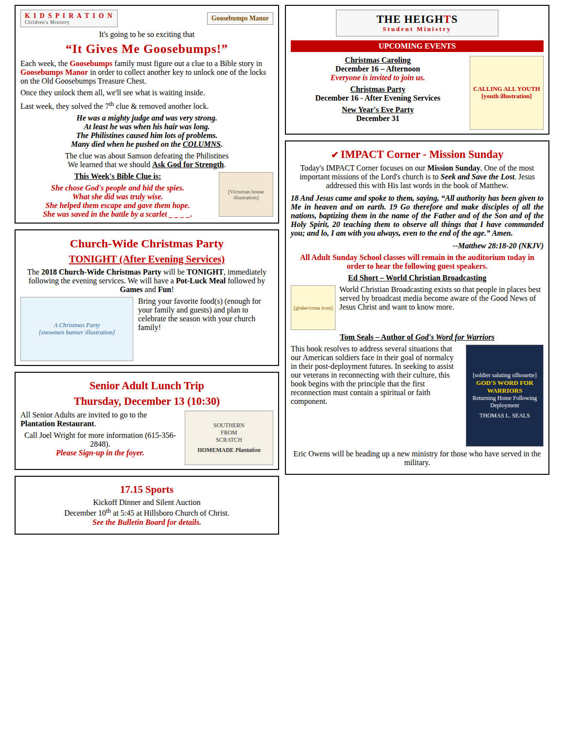K I D S P I R A T I O NChildren's Ministry
Goosebumps Manor
It's going to be so exciting that
“It Gives Me Goosebumps!”
Each week, the Goosebumps family must figure out a clue to a Bible story in Goosebumps Manor in order to collect another key to unlock one of the locks on the Old Goosebumps Treasure Chest.
Once they unlock them all, we'll see what is waiting inside.
Last week, they solved the 7th clue & removed another lock.
He was a mighty judge and was very strong.
At least he was when his hair was long.
The Philistines caused him lots of problems.
Many died when he pushed on the COLUMNS.
The clue was about Samson defeating the Philistines
We learned that we should Ask God for Strength.
[Victorian house illustration]
This Week's Bible Clue is:
She chose God's people and hid the spies.
What she did was truly wise.
She helped them escape and gave them hope.
She was saved in the battle by a scarlet _ _ _ _.
Church-Wide Christmas Party
TONIGHT (After Evening Services)
The 2018 Church-Wide Christmas Party will be TONIGHT, immediately following the evening services. We will have a Pot-Luck Meal followed by Games and Fun!
A Christmas Party
[snowmen banner illustration]
Bring your favorite food(s) (enough for your family and guests) and plan to celebrate the season with your church family!
Senior Adult Lunch Trip
Thursday, December 13 (10:30)
SOUTHERN
FROM
SCRATCH
HOMEMADE Plantation
All Senior Adults are invited to go to the Plantation Restaurant.
Call Joel Wright for more information (615-356-2848).
Please Sign-up in the foyer.
17.15 Sports
Kickoff Dinner and Silent Auction
December 10th at 5:45 at Hillsboro Church of Christ.
See the Bulletin Board for details.
THE HEIGHTS
Student Ministry
UPCOMING EVENTS
CALLING ALL YOUTH
[youth illustration]
Christmas Caroling
December 16 – Afternoon
Everyone is invited to join us.
Christmas Party
December 16 - After Evening Services
New Year's Eve Party
December 31
✔ IMPACT Corner - Mission Sunday
Today's IMPACT Corner focuses on our Mission Sunday. One of the most important missions of the Lord's church is to Seek and Save the Lost. Jesus addressed this with His last words in the book of Matthew.
18 And Jesus came and spoke to them, saying, “All authority has been given to Me in heaven and on earth. 19 Go therefore and make disciples of all the nations, baptizing them in the name of the Father and of the Son and of the Holy Spirit, 20 teaching them to observe all things that I have commanded you; and lo, I am with you always, even to the end of the age.” Amen.
--Matthew 28:18-20 (NKJV)
All Adult Sunday School classes will remain in the auditorium today in order to hear the following guest speakers.
Ed Short – World Christian Broadcasting
[globe/cross icon]
World Christian Broadcasting exists so that people in places best served by broadcast media become aware of the Good News of Jesus Christ and want to know more.
Tom Seals – Author of God's Word for Warriors
[soldier saluting silhouette]
GOD'S WORD FOR WARRIORS
Returning Home Following Deployment
THOMAS L. SEALS
This book resolves to address several situations that our American soldiers face in their goal of normalcy in their post-deployment futures. In seeking to assist our veterans in reconnecting with their culture, this book begins with the principle that the first reconnection must contain a spiritual or faith component.
Eric Owens will be heading up a new ministry for those who have served in the military.